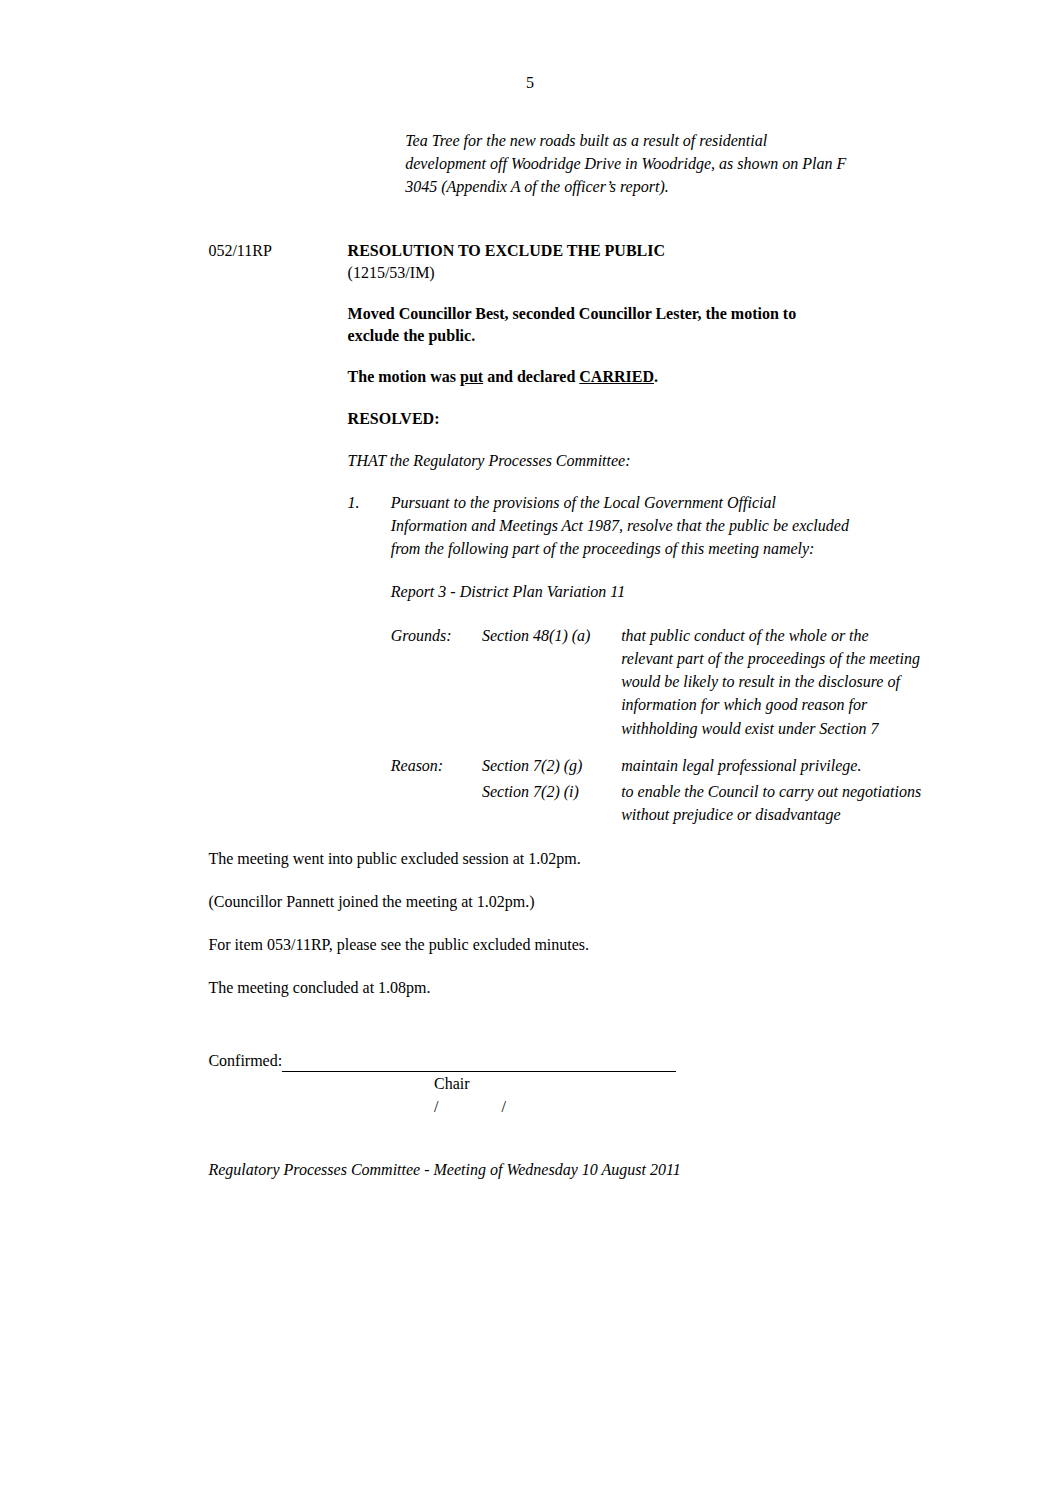5
Tea Tree for the new roads built as a result of residential development off Woodridge Drive in Woodridge, as shown on Plan F 3045 (Appendix A of the officer’s report).
052/11RP
Resolution to Exclude the Public
(1215/53/IM)
Moved Councillor Best, seconded Councillor Lester, the motion to exclude the public.
The motion was put and declared CARRIED.
RESOLVED:
THAT the Regulatory Processes Committee:
1. Pursuant to the provisions of the Local Government Official Information and Meetings Act 1987, resolve that the public be excluded from the following part of the proceedings of this meeting namely:
Report 3 - District Plan Variation 11
| Grounds: | Section 48(1) (a) | that public conduct of the whole or the relevant part of the proceedings of the meeting would be likely to result in the disclosure of information for which good reason for withholding would exist under Section 7 |
| Reason: | Section 7(2) (g) | maintain legal professional privilege. |
| | Section 7(2) (i) | to enable the Council to carry out negotiations without prejudice or disadvantage |
The meeting went into public excluded session at 1.02pm.
(Councillor Pannett joined the meeting at 1.02pm.)
For item 053/11RP, please see the public excluded minutes.
The meeting concluded at 1.08pm.
Confirmed:
Chair
/ /
Regulatory Processes Committee - Meeting of Wednesday 10 August 2011